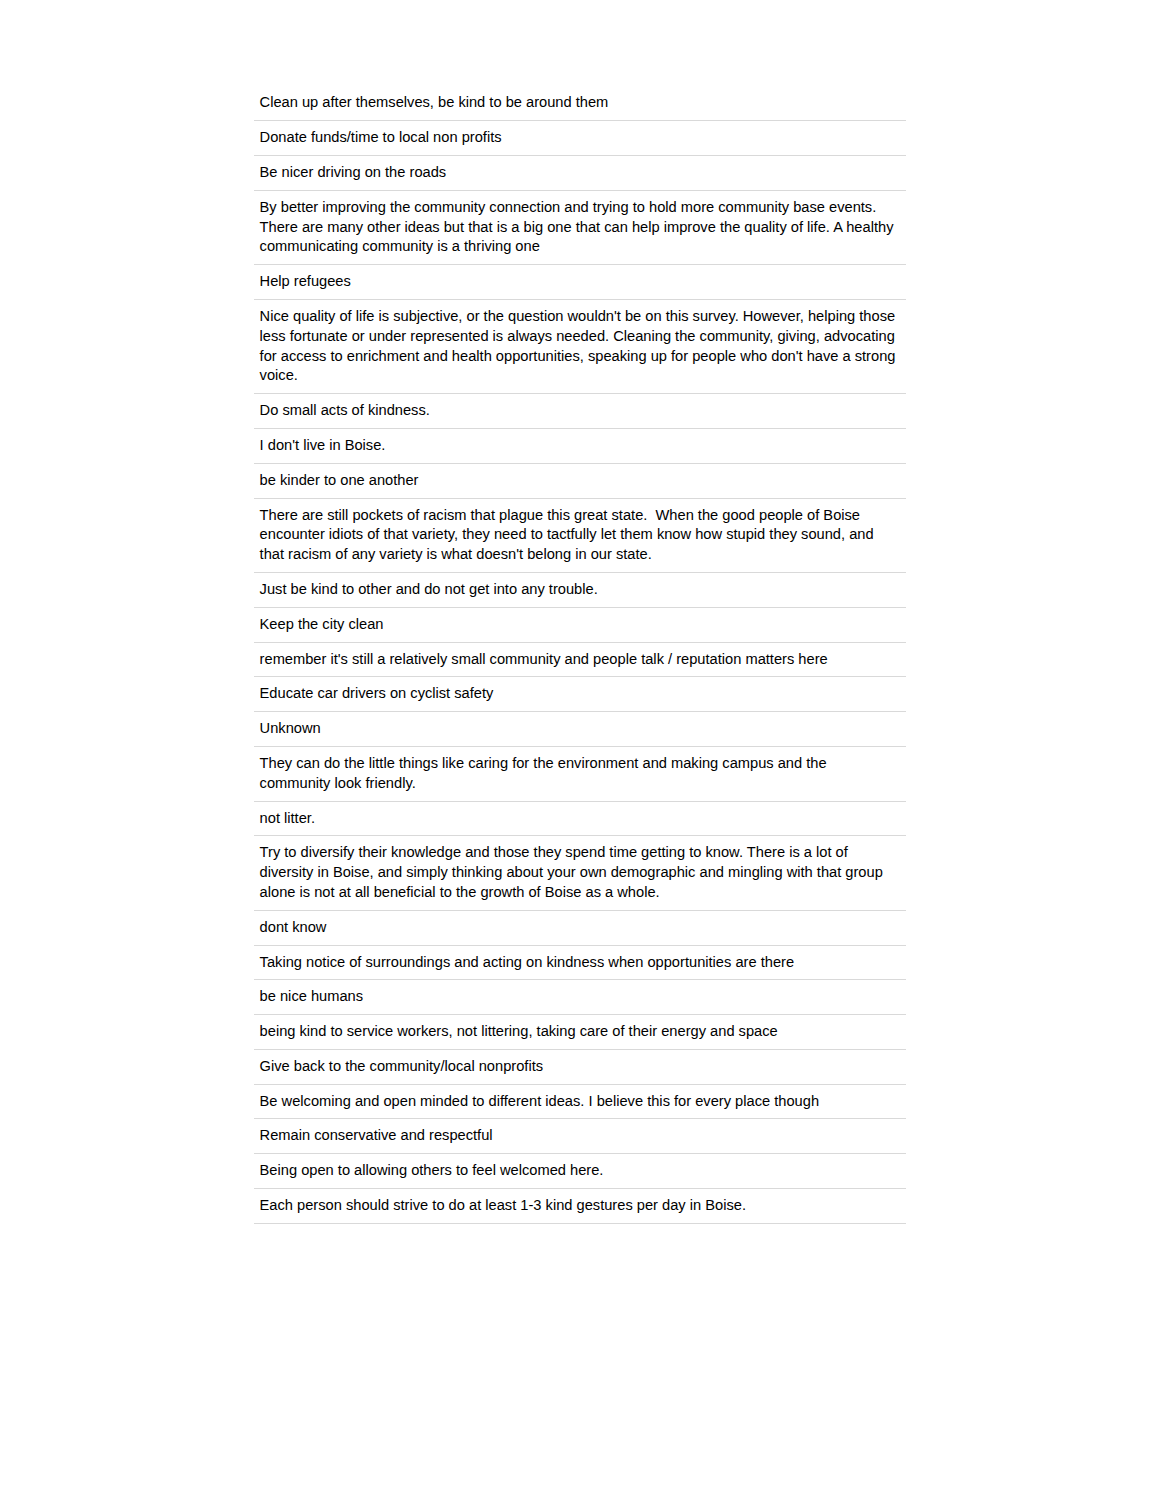| Clean up after themselves, be kind to be around them |
| Donate funds/time to local non profits |
| Be nicer driving on the roads |
| By better improving the community connection and trying to hold more community base events. There are many other ideas but that is a big one that can help improve the quality of life. A healthy communicating community is a thriving one |
| Help refugees |
| Nice quality of life is subjective, or the question wouldn't be on this survey. However, helping those less fortunate or under represented is always needed. Cleaning the community, giving, advocating for access to enrichment and health opportunities, speaking up for people who don't have a strong voice. |
| Do small acts of kindness. |
| I don't live in Boise. |
| be kinder to one another |
| There are still pockets of racism that plague this great state. When the good people of Boise encounter idiots of that variety, they need to tactfully let them know how stupid they sound, and that racism of any variety is what doesn't belong in our state. |
| Just be kind to other and do not get into any trouble. |
| Keep the city clean |
| remember it's still a relatively small community and people talk / reputation matters here |
| Educate car drivers on cyclist safety |
| Unknown |
| They can do the little things like caring for the environment and making campus and the community look friendly. |
| not litter. |
| Try to diversify their knowledge and those they spend time getting to know. There is a lot of diversity in Boise, and simply thinking about your own demographic and mingling with that group alone is not at all beneficial to the growth of Boise as a whole. |
| dont know |
| Taking notice of surroundings and acting on kindness when opportunities are there |
| be nice humans |
| being kind to service workers, not littering, taking care of their energy and space |
| Give back to the community/local nonprofits |
| Be welcoming and open minded to different ideas. I believe this for every place though |
| Remain conservative and respectful |
| Being open to allowing others to feel welcomed here. |
| Each person should strive to do at least 1-3 kind gestures per day in Boise. |